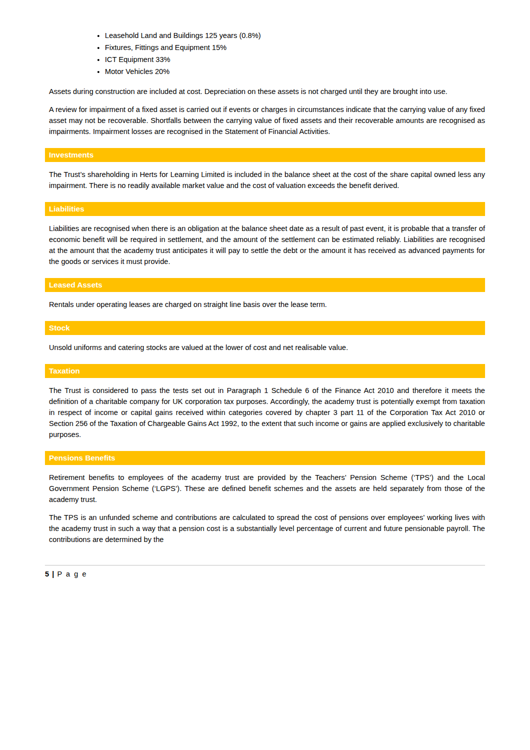Leasehold Land and Buildings 125 years (0.8%)
Fixtures, Fittings and Equipment 15%
ICT Equipment 33%
Motor Vehicles 20%
Assets during construction are included at cost. Depreciation on these assets is not charged until they are brought into use.
A review for impairment of a fixed asset is carried out if events or charges in circumstances indicate that the carrying value of any fixed asset may not be recoverable. Shortfalls between the carrying value of fixed assets and their recoverable amounts are recognised as impairments. Impairment losses are recognised in the Statement of Financial Activities.
Investments
The Trust’s shareholding in Herts for Learning Limited is included in the balance sheet at the cost of the share capital owned less any impairment. There is no readily available market value and the cost of valuation exceeds the benefit derived.
Liabilities
Liabilities are recognised when there is an obligation at the balance sheet date as a result of past event, it is probable that a transfer of economic benefit will be required in settlement, and the amount of the settlement can be estimated reliably. Liabilities are recognised at the amount that the academy trust anticipates it will pay to settle the debt or the amount it has received as advanced payments for the goods or services it must provide.
Leased Assets
Rentals under operating leases are charged on straight line basis over the lease term.
Stock
Unsold uniforms and catering stocks are valued at the lower of cost and net realisable value.
Taxation
The Trust is considered to pass the tests set out in Paragraph 1 Schedule 6 of the Finance Act 2010 and therefore it meets the definition of a charitable company for UK corporation tax purposes. Accordingly, the academy trust is potentially exempt from taxation in respect of income or capital gains received within categories covered by chapter 3 part 11 of the Corporation Tax Act 2010 or Section 256 of the Taxation of Chargeable Gains Act 1992, to the extent that such income or gains are applied exclusively to charitable purposes.
Pensions Benefits
Retirement benefits to employees of the academy trust are provided by the Teachers’ Pension Scheme (‘TPS’) and the Local Government Pension Scheme (‘LGPS’). These are defined benefit schemes and the assets are held separately from those of the academy trust.
The TPS is an unfunded scheme and contributions are calculated to spread the cost of pensions over employees’ working lives with the academy trust in such a way that a pension cost is a substantially level percentage of current and future pensionable payroll. The contributions are determined by the
5 | P a g e